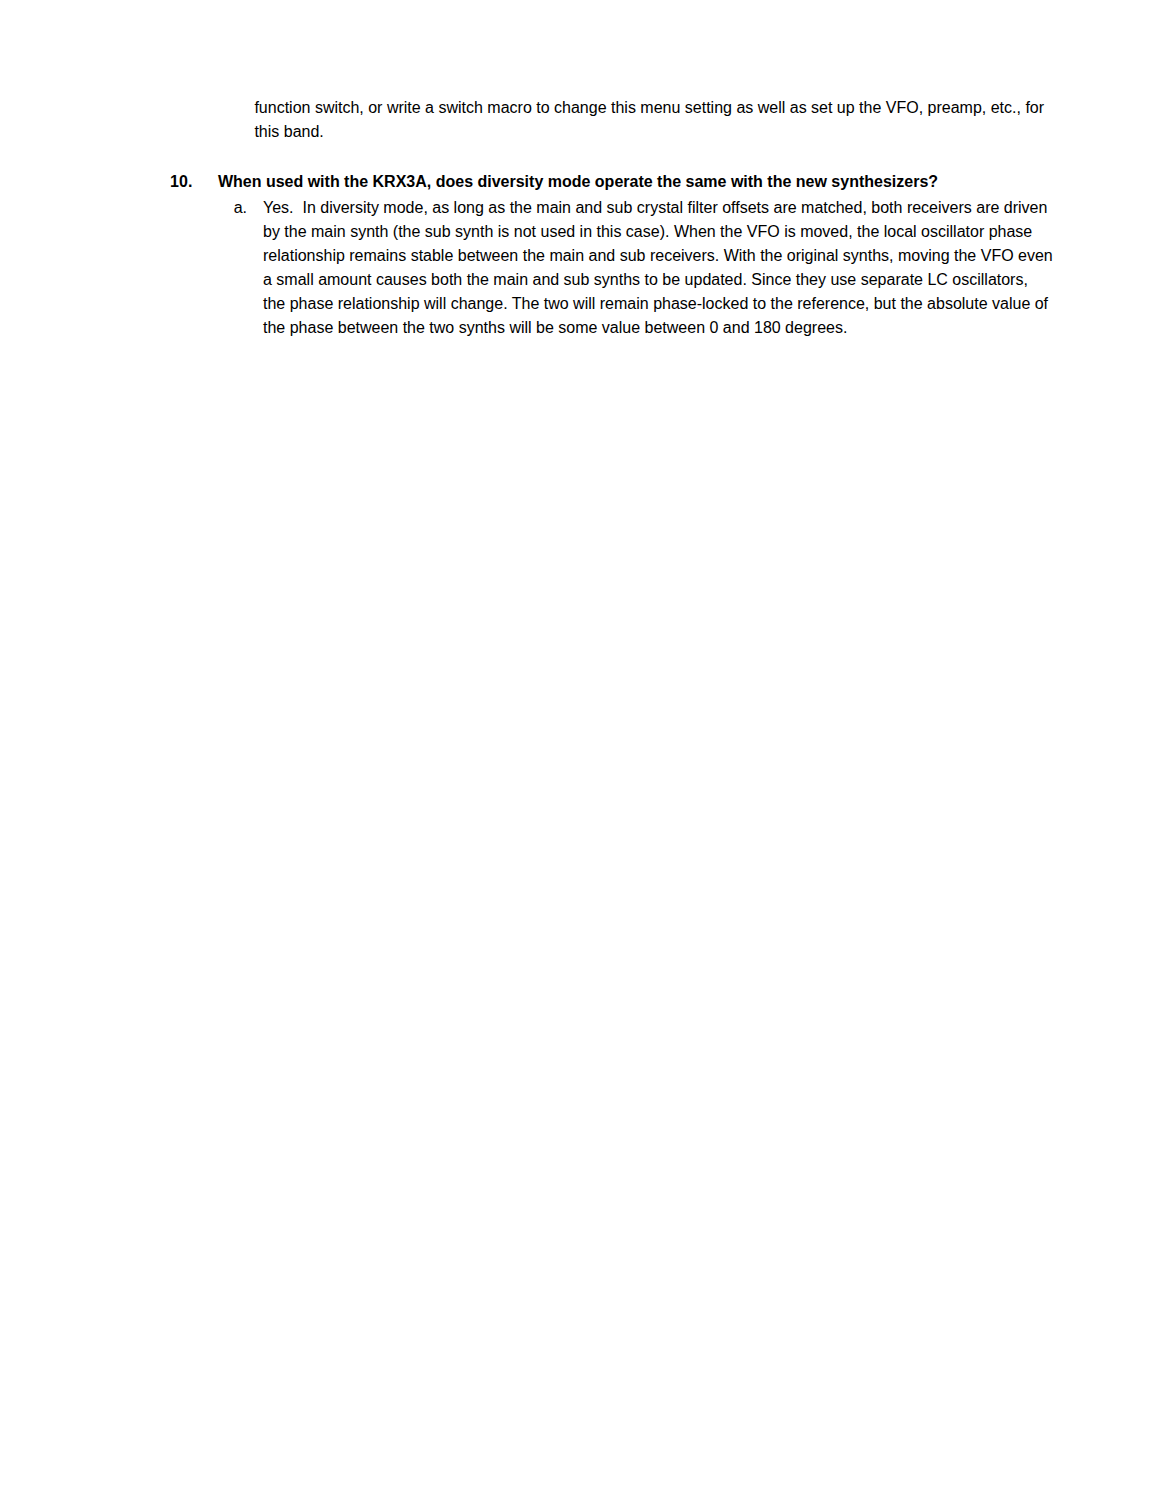function switch, or write a switch macro to change this menu setting as well as set up the VFO, preamp, etc., for this band.
When used with the KRX3A, does diversity mode operate the same with the new synthesizers?
Yes. In diversity mode, as long as the main and sub crystal filter offsets are matched, both receivers are driven by the main synth (the sub synth is not used in this case). When the VFO is moved, the local oscillator phase relationship remains stable between the main and sub receivers. With the original synths, moving the VFO even a small amount causes both the main and sub synths to be updated. Since they use separate LC oscillators, the phase relationship will change. The two will remain phase-locked to the reference, but the absolute value of the phase between the two synths will be some value between 0 and 180 degrees.